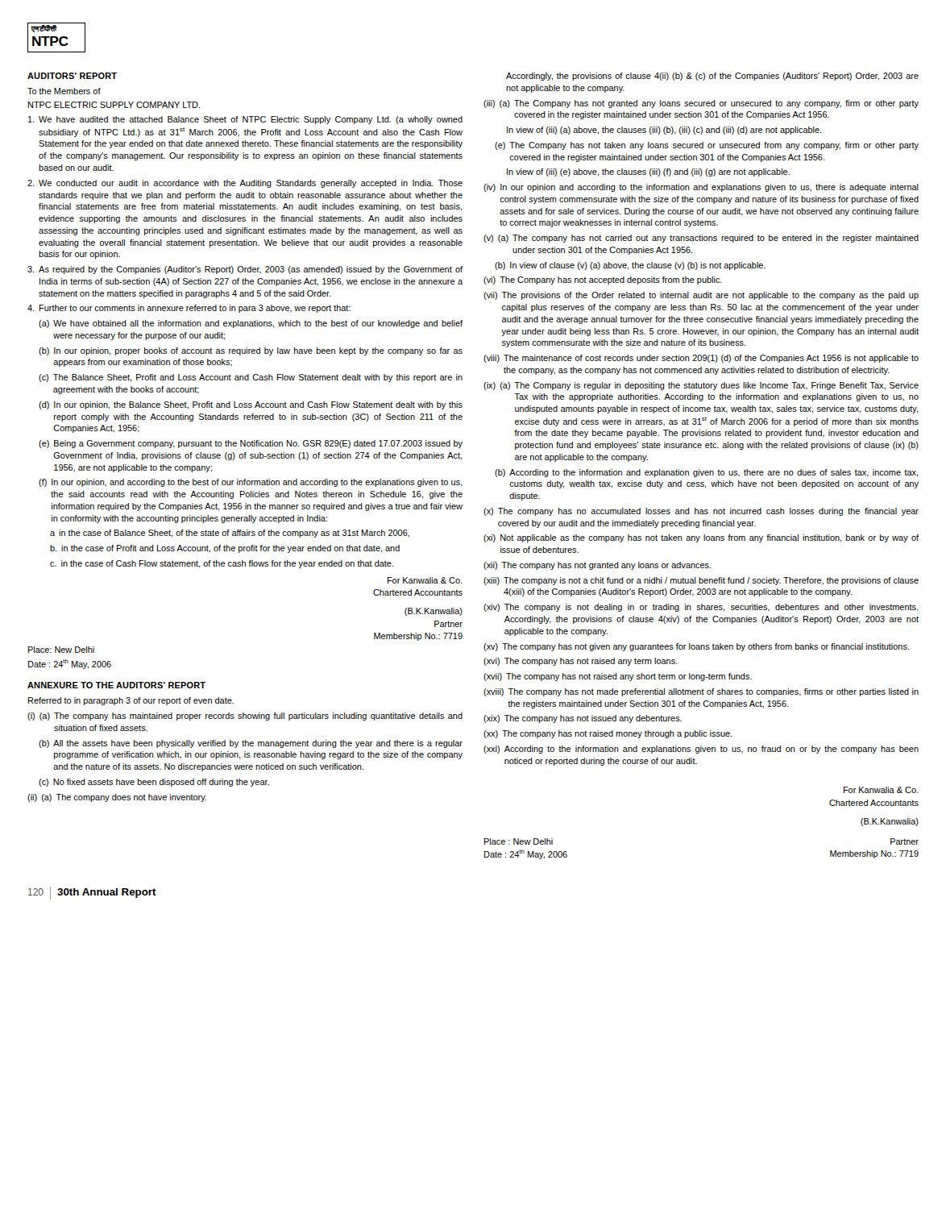एनटीपीसी
NTPC
AUDITORS' REPORT
To the Members of
NTPC ELECTRIC SUPPLY COMPANY LTD.
1.
We have audited the attached Balance Sheet of NTPC Electric Supply Company Ltd. (a wholly owned subsidiary of NTPC Ltd.) as at 31st March 2006, the Profit and Loss Account and also the Cash Flow Statement for the year ended on that date annexed thereto. These financial statements are the responsibility of the company's management. Our responsibility is to express an opinion on these financial statements based on our audit.
2.
We conducted our audit in accordance with the Auditing Standards generally accepted in India. Those standards require that we plan and perform the audit to obtain reasonable assurance about whether the financial statements are free from material misstatements. An audit includes examining, on test basis, evidence supporting the amounts and disclosures in the financial statements. An audit also includes assessing the accounting principles used and significant estimates made by the management, as well as evaluating the overall financial statement presentation. We believe that our audit provides a reasonable basis for our opinion.
3.
As required by the Companies (Auditor's Report) Order, 2003 (as amended) issued by the Government of India in terms of sub-section (4A) of Section 227 of the Companies Act, 1956, we enclose in the annexure a statement on the matters specified in paragraphs 4 and 5 of the said Order.
4.
Further to our comments in annexure referred to in para 3 above, we report that:
(a)
We have obtained all the information and explanations, which to the best of our knowledge and belief were necessary for the purpose of our audit;
(b)
In our opinion, proper books of account as required by law have been kept by the company so far as appears from our examination of those books;
(c)
The Balance Sheet, Profit and Loss Account and Cash Flow Statement dealt with by this report are in agreement with the books of account;
(d)
In our opinion, the Balance Sheet, Profit and Loss Account and Cash Flow Statement dealt with by this report comply with the Accounting Standards referred to in sub-section (3C) of Section 211 of the Companies Act, 1956;
(e)
Being a Government company, pursuant to the Notification No. GSR 829(E) dated 17.07.2003 issued by Government of India, provisions of clause (g) of sub-section (1) of section 274 of the Companies Act, 1956, are not applicable to the company;
(f)
In our opinion, and according to the best of our information and according to the explanations given to us, the said accounts read with the Accounting Policies and Notes thereon in Schedule 16, give the information required by the Companies Act, 1956 in the manner so required and gives a true and fair view in conformity with the accounting principles generally accepted in India:
a
in the case of Balance Sheet, of the state of affairs of the company as at 31st March 2006,
b.
in the case of Profit and Loss Account, of the profit for the year ended on that date, and
c.
in the case of Cash Flow statement, of the cash flows for the year ended on that date.
For Kanwalia & Co.
Chartered Accountants
(B.K.Kanwalia)
Partner
Membership No.: 7719
Place: New Delhi
Date : 24th May, 2006
ANNEXURE TO THE AUDITORS' REPORT
Referred to in paragraph 3 of our report of even date.
(i)
(a)
The company has maintained proper records showing full particulars including quantitative details and situation of fixed assets.
(b)
All the assets have been physically verified by the management during the year and there is a regular programme of verification which, in our opinion, is reasonable having regard to the size of the company and the nature of its assets. No discrepancies were noticed on such verification.
(c)
No fixed assets have been disposed off during the year.
(ii)
(a)
The company does not have inventory.
Accordingly, the provisions of clause 4(ii) (b) & (c) of the Companies (Auditors' Report) Order, 2003 are not applicable to the company.
(iii)
(a)
The Company has not granted any loans secured or unsecured to any company, firm or other party covered in the register maintained under section 301 of the Companies Act 1956.
In view of (iii) (a) above, the clauses (iii) (b), (iii) (c) and (iii) (d) are not applicable.
(e)
The Company has not taken any loans secured or unsecured from any company, firm or other party covered in the register maintained under section 301 of the Companies Act 1956.
In view of (iii) (e) above, the clauses (iii) (f) and (iii) (g) are not applicable.
(iv)
In our opinion and according to the information and explanations given to us, there is adequate internal control system commensurate with the size of the company and nature of its business for purchase of fixed assets and for sale of services. During the course of our audit, we have not observed any continuing failure to correct major weaknesses in internal control systems.
(v)
(a)
The company has not carried out any transactions required to be entered in the register maintained under section 301 of the Companies Act 1956.
(b)
In view of clause (v) (a) above, the clause (v) (b) is not applicable.
(vi)
The Company has not accepted deposits from the public.
(vii)
The provisions of the Order related to internal audit are not applicable to the company as the paid up capital plus reserves of the company are less than Rs. 50 lac at the commencement of the year under audit and the average annual turnover for the three consecutive financial years immediately preceding the year under audit being less than Rs. 5 crore. However, in our opinion, the Company has an internal audit system commensurate with the size and nature of its business.
(viii)
The maintenance of cost records under section 209(1) (d) of the Companies Act 1956 is not applicable to the company, as the company has not commenced any activities related to distribution of electricity.
(ix)
(a)
The Company is regular in depositing the statutory dues like Income Tax, Fringe Benefit Tax, Service Tax with the appropriate authorities. According to the information and explanations given to us, no undisputed amounts payable in respect of income tax, wealth tax, sales tax, service tax, customs duty, excise duty and cess were in arrears, as at 31st of March 2006 for a period of more than six months from the date they became payable. The provisions related to provident fund, investor education and protection fund and employees' state insurance etc. along with the related provisions of clause (ix) (b) are not applicable to the company.
(b)
According to the information and explanation given to us, there are no dues of sales tax, income tax, customs duty, wealth tax, excise duty and cess, which have not been deposited on account of any dispute.
(x)
The company has no accumulated losses and has not incurred cash losses during the financial year covered by our audit and the immediately preceding financial year.
(xi)
Not applicable as the company has not taken any loans from any financial institution, bank or by way of issue of debentures.
(xii)
The company has not granted any loans or advances.
(xiii)
The company is not a chit fund or a nidhi / mutual benefit fund / society. Therefore, the provisions of clause 4(xiii) of the Companies (Auditor's Report) Order, 2003 are not applicable to the company.
(xiv)
The company is not dealing in or trading in shares, securities, debentures and other investments. Accordingly, the provisions of clause 4(xiv) of the Companies (Auditor's Report) Order, 2003 are not applicable to the company.
(xv)
The company has not given any guarantees for loans taken by others from banks or financial institutions.
(xvi)
The company has not raised any term loans.
(xvii)
The company has not raised any short term or long-term funds.
(xviii)
The company has not made preferential allotment of shares to companies, firms or other parties listed in the registers maintained under Section 301 of the Companies Act, 1956.
(xix)
The company has not issued any debentures.
(xx)
The company has not raised money through a public issue.
(xxi)
According to the information and explanations given to us, no fraud on or by the company has been noticed or reported during the course of our audit.
For Kanwalia & Co.
Chartered Accountants
(B.K.Kanwalia)
Place : New Delhi
Date : 24th May, 2006
Partner
Membership No.: 7719
120
30th Annual Report